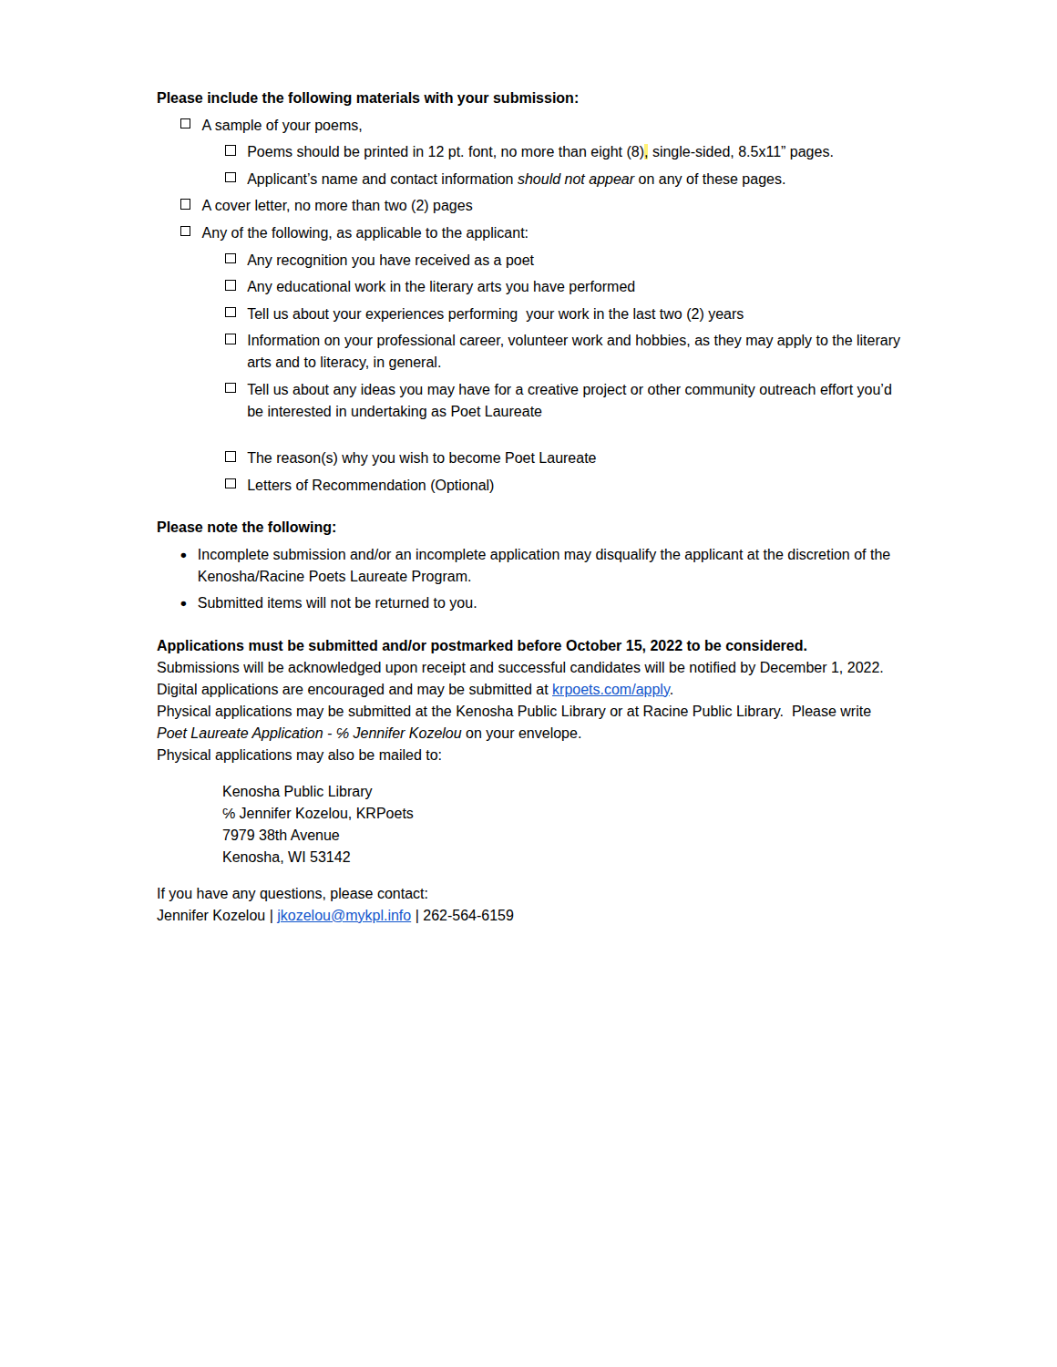Please include the following materials with your submission:
A sample of your poems,
Poems should be printed in 12 pt. font, no more than eight (8), single-sided, 8.5x11” pages.
Applicant’s name and contact information should not appear on any of these pages.
A cover letter, no more than two (2) pages
Any of the following, as applicable to the applicant:
Any recognition you have received as a poet
Any educational work in the literary arts you have performed
Tell us about your experiences performing your work in the last two (2) years
Information on your professional career, volunteer work and hobbies, as they may apply to the literary arts and to literacy, in general.
Tell us about any ideas you may have for a creative project or other community outreach effort you’d be interested in undertaking as Poet Laureate
The reason(s) why you wish to become Poet Laureate
Letters of Recommendation (Optional)
Please note the following:
Incomplete submission and/or an incomplete application may disqualify the applicant at the discretion of the Kenosha/Racine Poets Laureate Program.
Submitted items will not be returned to you.
Applications must be submitted and/or postmarked before October 15, 2022 to be considered.
Submissions will be acknowledged upon receipt and successful candidates will be notified by December 1, 2022.
Digital applications are encouraged and may be submitted at krpoets.com/apply.
Physical applications may be submitted at the Kenosha Public Library or at Racine Public Library. Please write Poet Laureate Application - ℅ Jennifer Kozelou on your envelope.
Physical applications may also be mailed to:
Kenosha Public Library
℅ Jennifer Kozelou, KRPoets
7979 38th Avenue
Kenosha, WI 53142
If you have any questions, please contact:
Jennifer Kozelou | jkozelou@mykpl.info | 262-564-6159